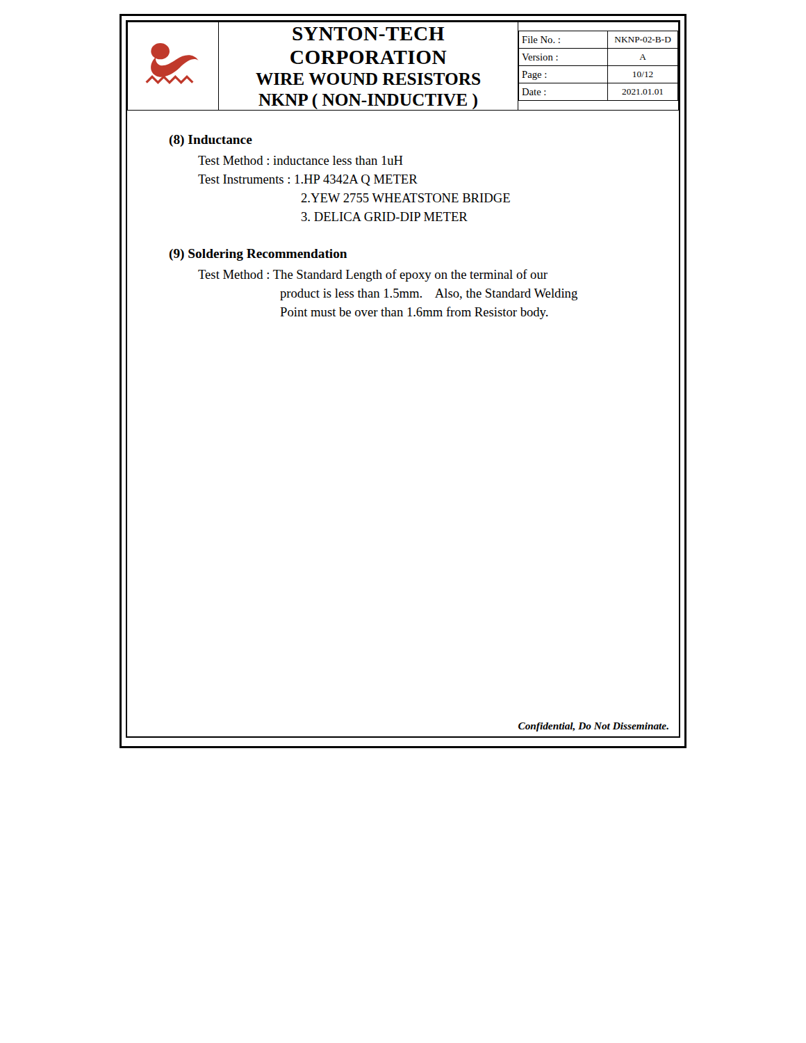| | SYNTON-TECH CORPORATION WIRE WOUND RESISTORS NKNP ( NON-INDUCTIVE ) | / File No. : / NKNP-02-B-D / / Version : / A / / Page : / 10/12 / / Date : / 2021.01.01 / |
(8) Inductance
Test Method : inductance less than 1uH
Test Instruments : 1.HP 4342A Q METER
2.YEW 2755 WHEATSTONE BRIDGE
3. DELICA GRID-DIP METER
(9) Soldering Recommendation
Test Method : The Standard Length of epoxy on the terminal of our
product is less than 1.5mm. Also, the Standard Welding
Point must be over than 1.6mm from Resistor body.
Confidential, Do Not Disseminate.